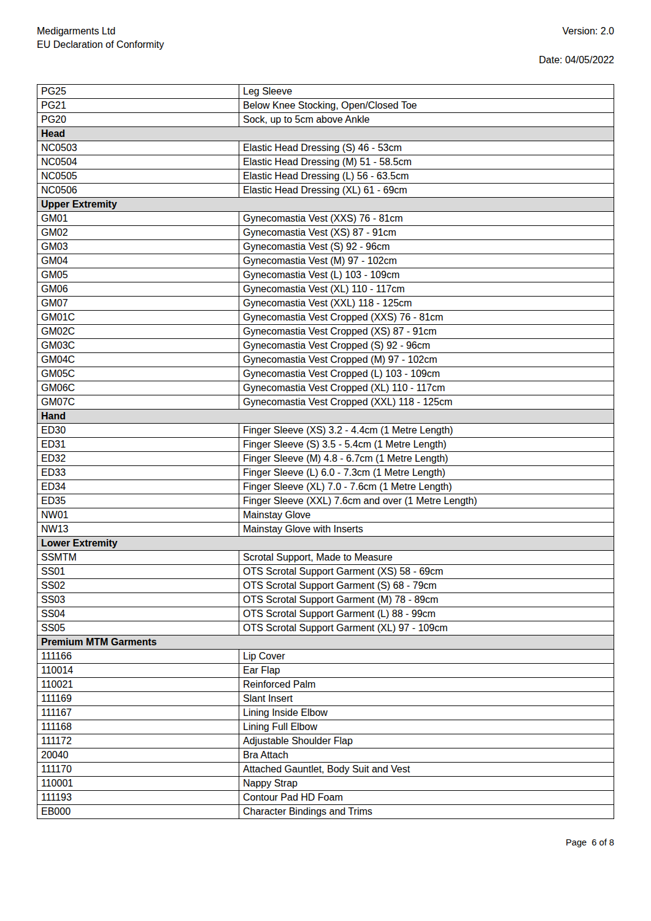Medigarments Ltd
EU Declaration of Conformity
Version: 2.0
Date: 04/05/2022
| PG25 | Leg Sleeve |
| PG21 | Below Knee Stocking, Open/Closed Toe |
| PG20 | Sock, up to 5cm above Ankle |
| Head |
| NC0503 | Elastic Head Dressing (S) 46 - 53cm |
| NC0504 | Elastic Head Dressing (M) 51 - 58.5cm |
| NC0505 | Elastic Head Dressing (L) 56 - 63.5cm |
| NC0506 | Elastic Head Dressing (XL) 61 - 69cm |
| Upper Extremity |
| GM01 | Gynecomastia Vest (XXS) 76 - 81cm |
| GM02 | Gynecomastia Vest (XS) 87 - 91cm |
| GM03 | Gynecomastia Vest (S) 92 - 96cm |
| GM04 | Gynecomastia Vest (M) 97 - 102cm |
| GM05 | Gynecomastia Vest (L) 103 - 109cm |
| GM06 | Gynecomastia Vest (XL) 110 - 117cm |
| GM07 | Gynecomastia Vest (XXL) 118 - 125cm |
| GM01C | Gynecomastia Vest Cropped (XXS) 76 - 81cm |
| GM02C | Gynecomastia Vest Cropped (XS) 87 - 91cm |
| GM03C | Gynecomastia Vest Cropped (S) 92 - 96cm |
| GM04C | Gynecomastia Vest Cropped (M) 97 - 102cm |
| GM05C | Gynecomastia Vest Cropped (L) 103 - 109cm |
| GM06C | Gynecomastia Vest Cropped (XL) 110 - 117cm |
| GM07C | Gynecomastia Vest Cropped (XXL) 118 - 125cm |
| Hand |
| ED30 | Finger Sleeve (XS) 3.2 - 4.4cm (1 Metre Length) |
| ED31 | Finger Sleeve (S) 3.5 - 5.4cm (1 Metre Length) |
| ED32 | Finger Sleeve (M) 4.8 - 6.7cm (1 Metre Length) |
| ED33 | Finger Sleeve (L) 6.0 - 7.3cm (1 Metre Length) |
| ED34 | Finger Sleeve (XL) 7.0 - 7.6cm (1 Metre Length) |
| ED35 | Finger Sleeve (XXL) 7.6cm and over (1 Metre Length) |
| NW01 | Mainstay Glove |
| NW13 | Mainstay Glove with Inserts |
| Lower Extremity |
| SSMTM | Scrotal Support, Made to Measure |
| SS01 | OTS Scrotal Support Garment (XS) 58 - 69cm |
| SS02 | OTS Scrotal Support Garment (S) 68 - 79cm |
| SS03 | OTS Scrotal Support Garment (M) 78 - 89cm |
| SS04 | OTS Scrotal Support Garment (L) 88 - 99cm |
| SS05 | OTS Scrotal Support Garment (XL) 97 - 109cm |
| Premium MTM Garments |
| 111166 | Lip Cover |
| 110014 | Ear Flap |
| 110021 | Reinforced Palm |
| 111169 | Slant Insert |
| 111167 | Lining Inside Elbow |
| 111168 | Lining Full Elbow |
| 111172 | Adjustable Shoulder Flap |
| 20040 | Bra Attach |
| 111170 | Attached Gauntlet, Body Suit and Vest |
| 110001 | Nappy Strap |
| 111193 | Contour Pad HD Foam |
| EB000 | Character Bindings and Trims |
Page 6 of 8